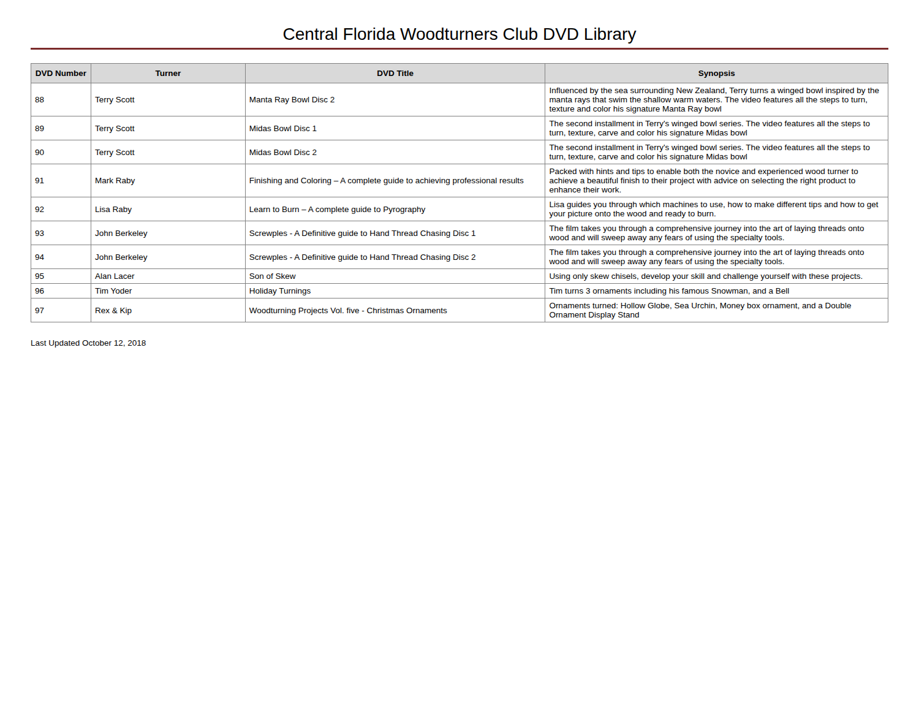Central Florida Woodturners Club DVD Library
| DVD Number | Turner | DVD Title | Synopsis |
| --- | --- | --- | --- |
| 88 | Terry Scott | Manta Ray Bowl Disc 2 | Influenced by the sea surrounding New Zealand, Terry turns a winged bowl inspired by the manta rays that swim the shallow warm waters. The video features all the steps to turn, texture and color his signature Manta Ray bowl |
| 89 | Terry Scott | Midas Bowl Disc 1 | The second installment in Terry's winged bowl series. The video features all the steps to turn, texture, carve and color his signature Midas bowl |
| 90 | Terry Scott | Midas Bowl Disc 2 | The second installment in Terry's winged bowl series. The video features all the steps to turn, texture, carve and color his signature Midas bowl |
| 91 | Mark Raby | Finishing and Coloring – A complete guide to achieving professional results | Packed with hints and tips to enable both the novice and experienced wood turner to achieve a beautiful finish to their project with advice on selecting the right product to enhance their work. |
| 92 | Lisa Raby | Learn to Burn – A complete guide to Pyrography | Lisa guides you through which machines to use, how to make different tips and how to get your picture onto the wood and ready to burn. |
| 93 | John Berkeley | Screwples - A Definitive guide to Hand Thread Chasing Disc 1 | The film takes you through a comprehensive journey into the art of laying threads onto wood and will sweep away any fears of using the specialty tools. |
| 94 | John Berkeley | Screwples - A Definitive guide to Hand Thread Chasing Disc 2 | The film takes you through a comprehensive journey into the art of laying threads onto wood and will sweep away any fears of using the specialty tools. |
| 95 | Alan Lacer | Son of Skew | Using only skew chisels, develop your skill and challenge yourself with these projects. |
| 96 | Tim Yoder | Holiday Turnings | Tim turns 3 ornaments including his famous Snowman, and a Bell |
| 97 | Rex & Kip | Woodturning Projects Vol. five - Christmas Ornaments | Ornaments turned: Hollow Globe, Sea Urchin, Money box ornament, and a Double Ornament Display Stand |
Last Updated October 12, 2018